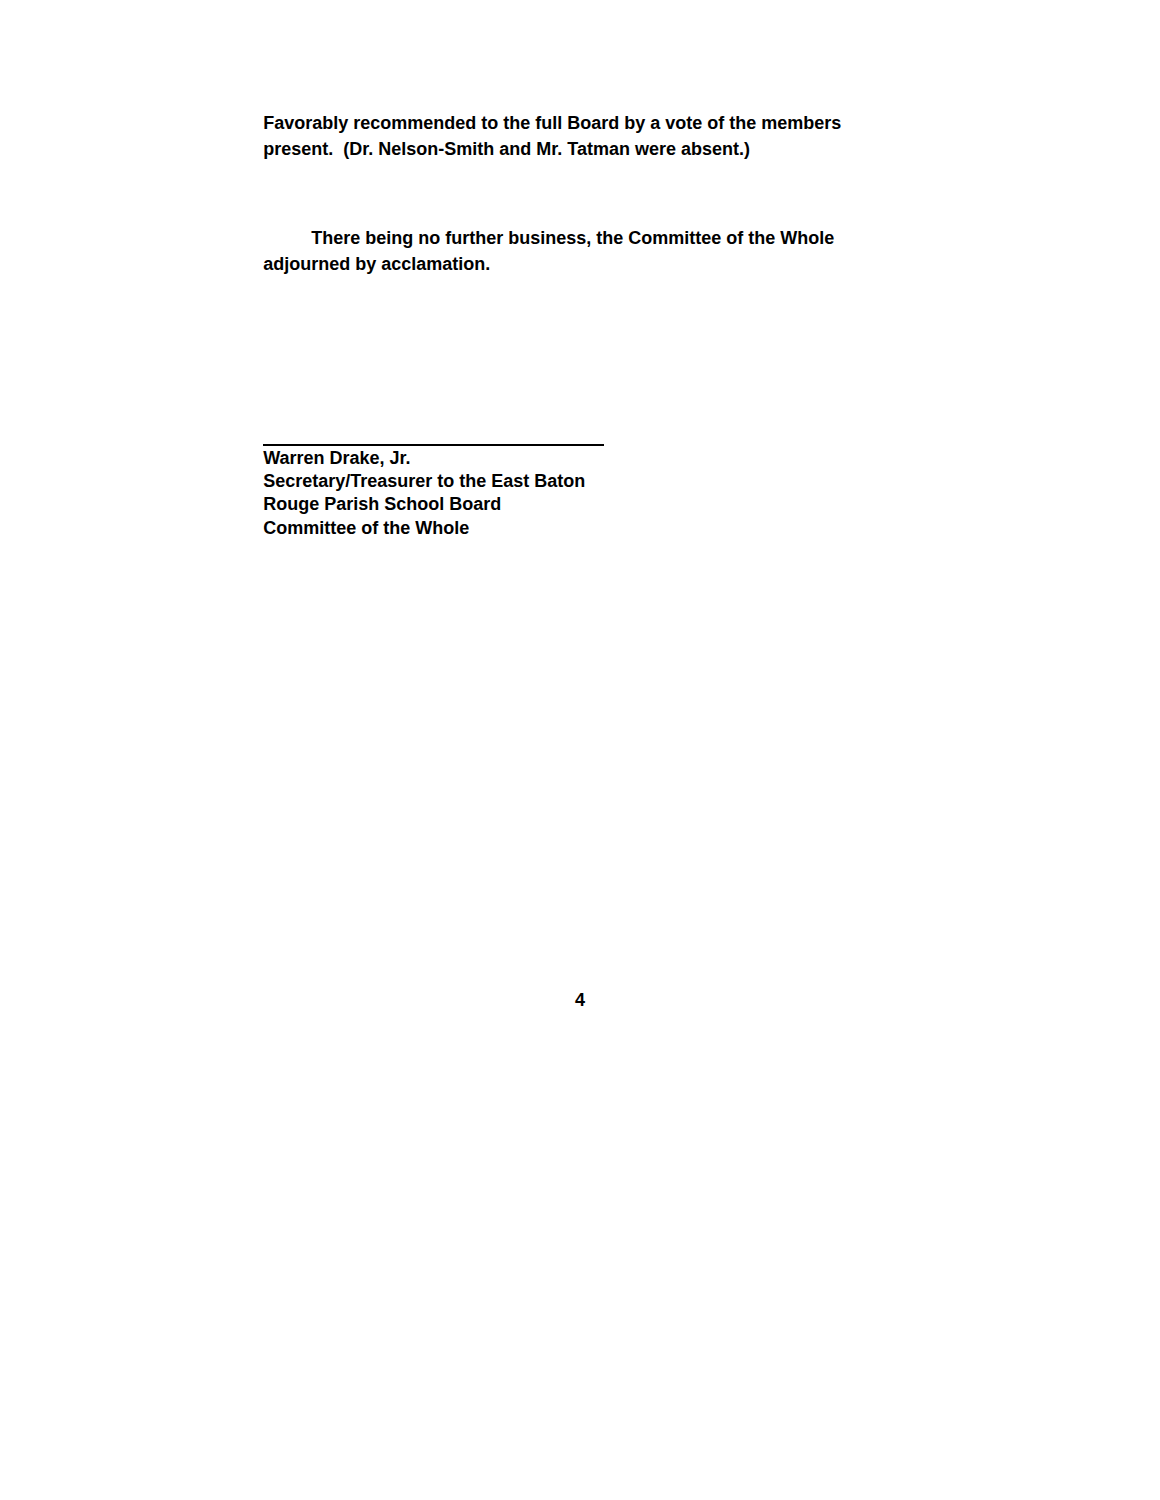Favorably recommended to the full Board by a vote of the members present. (Dr. Nelson-Smith and Mr. Tatman were absent.)
There being no further business, the Committee of the Whole adjourned by acclamation.
Warren Drake, Jr.
Secretary/Treasurer to the East Baton
Rouge Parish School Board
Committee of the Whole
4